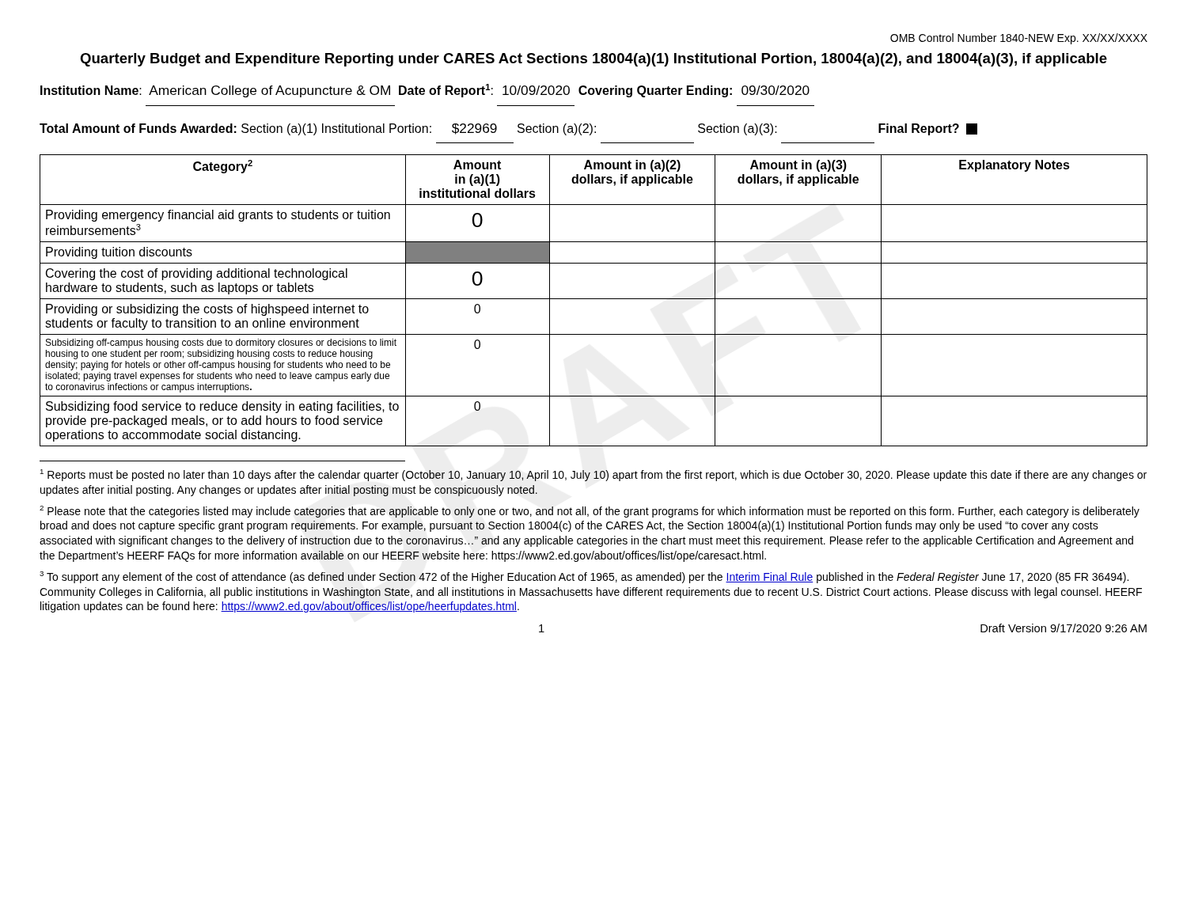DRAFT
OMB Control Number 1840-NEW Exp. XX/XX/XXXX
Quarterly Budget and Expenditure Reporting under CARES Act Sections 18004(a)(1) Institutional Portion, 18004(a)(2), and 18004(a)(3), if applicable
Institution Name: American College of Acupuncture & OM Date of Report1: 10/09/2020 Covering Quarter Ending: 09/30/2020
Total Amount of Funds Awarded: Section (a)(1) Institutional Portion: $22969 Section (a)(2): Section (a)(3): Final Report?
| Category 2 | Amount in (a)(1) institutional dollars | Amount in (a)(2) dollars, if applicable | Amount in (a)(3) dollars, if applicable | Explanatory Notes |
| --- | --- | --- | --- | --- |
| Providing emergency financial aid grants to students or tuition reimbursements 3 | 0 | | | |
| Providing tuition discounts | | | | |
| Covering the cost of providing additional technological hardware to students, such as laptops or tablets | 0 | | | |
| Providing or subsidizing the costs of highspeed internet to students or faculty to transition to an online environment | 0 | | | |
| Subsidizing off-campus housing costs due to dormitory closures or decisions to limit housing to one student per room; subsidizing housing costs to reduce housing density; paying for hotels or other off-campus housing for students who need to be isolated; paying travel expenses for students who need to leave campus early due to coronavirus infections or campus interruptions . | 0 | | | |
| Subsidizing food service to reduce density in eating facilities, to provide pre-packaged meals, or to add hours to food service operations to accommodate social distancing. | 0 | | | |
1 Reports must be posted no later than 10 days after the calendar quarter (October 10, January 10, April 10, July 10) apart from the first report, which is due October 30, 2020. Please update this date if there are any changes or updates after initial posting. Any changes or updates after initial posting must be conspicuously noted.
2 Please note that the categories listed may include categories that are applicable to only one or two, and not all, of the grant programs for which information must be reported on this form. Further, each category is deliberately broad and does not capture specific grant program requirements. For example, pursuant to Section 18004(c) of the CARES Act, the Section 18004(a)(1) Institutional Portion funds may only be used “to cover any costs associated with significant changes to the delivery of instruction due to the coronavirus…” and any applicable categories in the chart must meet this requirement. Please refer to the applicable Certification and Agreement and the Department’s HEERF FAQs for more information available on our HEERF website here: https://www2.ed.gov/about/offices/list/ope/caresact.html.
3 To support any element of the cost of attendance (as defined under Section 472 of the Higher Education Act of 1965, as amended) per the Interim Final Rule published in the Federal Register June 17, 2020 (85 FR 36494). Community Colleges in California, all public institutions in Washington State, and all institutions in Massachusetts have different requirements due to recent U.S. District Court actions. Please discuss with legal counsel. HEERF litigation updates can be found here: https://www2.ed.gov/about/offices/list/ope/heerfupdates.html.
1 Draft Version 9/17/2020 9:26 AM